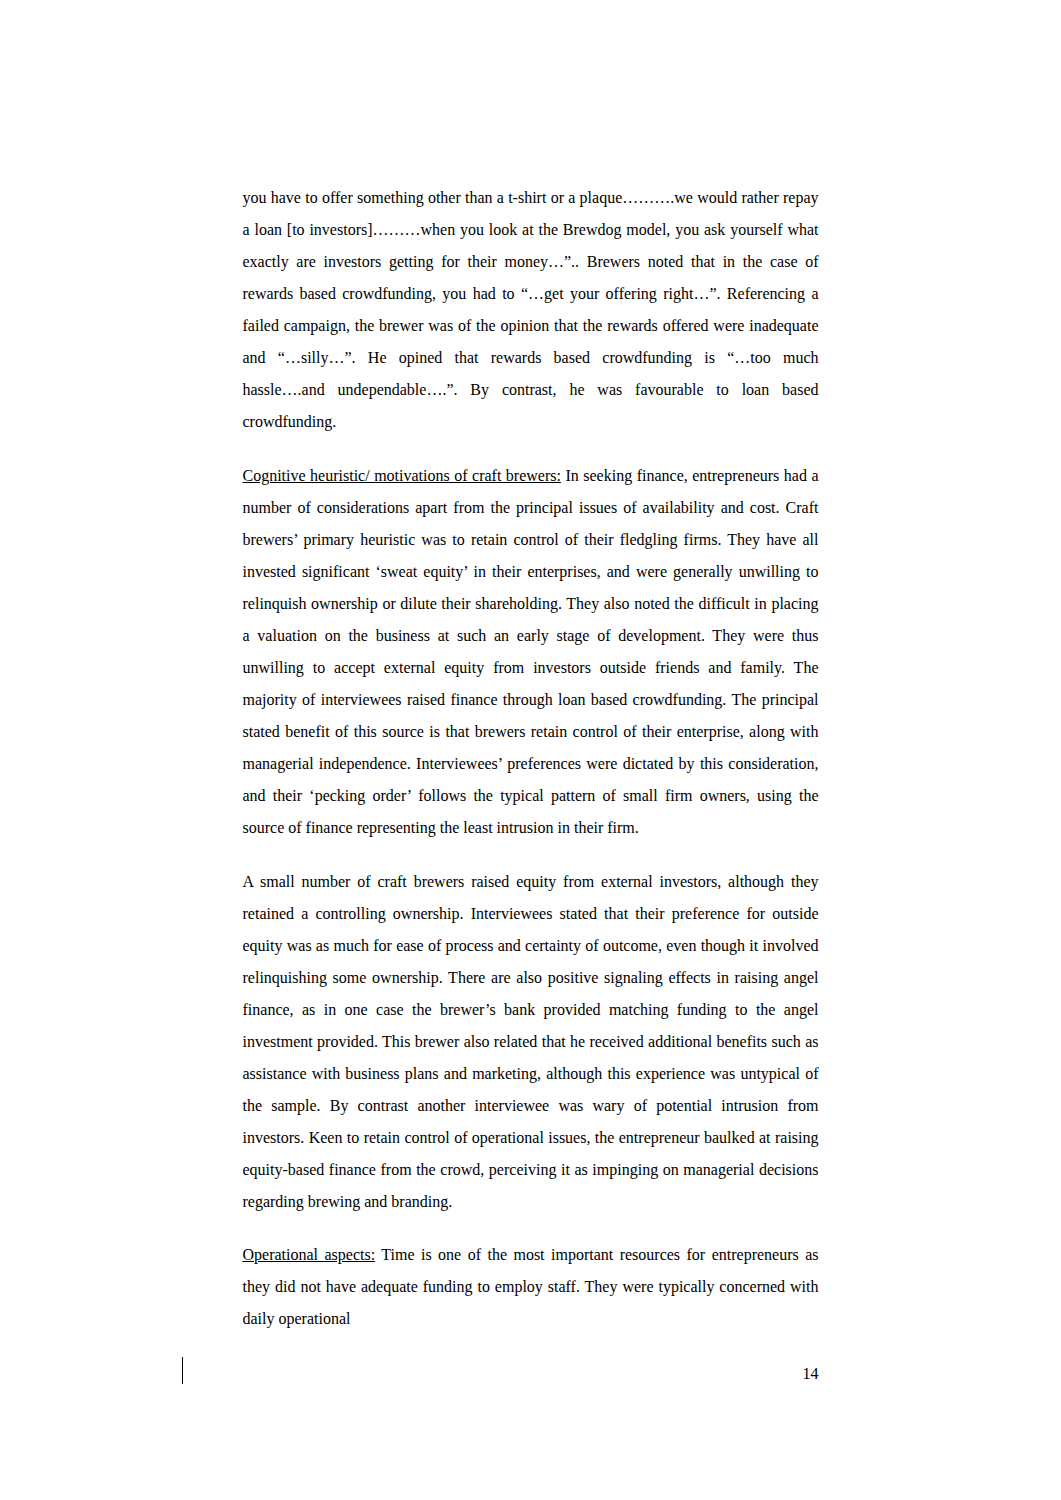you have to offer something other than a t-shirt or a plaque……….we would rather repay a loan [to investors]………when you look at the Brewdog model, you ask yourself what exactly are investors getting for their money…”.. Brewers noted that in the case of rewards based crowdfunding, you had to “…get your offering right…”. Referencing a failed campaign, the brewer was of the opinion that the rewards offered were inadequate and “…silly…”. He opined that rewards based crowdfunding is “…too much hassle….and undependable….”. By contrast, he was favourable to loan based crowdfunding.
Cognitive heuristic/ motivations of craft brewers: In seeking finance, entrepreneurs had a number of considerations apart from the principal issues of availability and cost. Craft brewers’ primary heuristic was to retain control of their fledgling firms. They have all invested significant ‘sweat equity’ in their enterprises, and were generally unwilling to relinquish ownership or dilute their shareholding. They also noted the difficult in placing a valuation on the business at such an early stage of development. They were thus unwilling to accept external equity from investors outside friends and family. The majority of interviewees raised finance through loan based crowdfunding. The principal stated benefit of this source is that brewers retain control of their enterprise, along with managerial independence. Interviewees’ preferences were dictated by this consideration, and their ‘pecking order’ follows the typical pattern of small firm owners, using the source of finance representing the least intrusion in their firm.
A small number of craft brewers raised equity from external investors, although they retained a controlling ownership. Interviewees stated that their preference for outside equity was as much for ease of process and certainty of outcome, even though it involved relinquishing some ownership. There are also positive signaling effects in raising angel finance, as in one case the brewer’s bank provided matching funding to the angel investment provided. This brewer also related that he received additional benefits such as assistance with business plans and marketing, although this experience was untypical of the sample. By contrast another interviewee was wary of potential intrusion from investors. Keen to retain control of operational issues, the entrepreneur baulked at raising equity-based finance from the crowd, perceiving it as impinging on managerial decisions regarding brewing and branding.
Operational aspects: Time is one of the most important resources for entrepreneurs as they did not have adequate funding to employ staff. They were typically concerned with daily operational
14